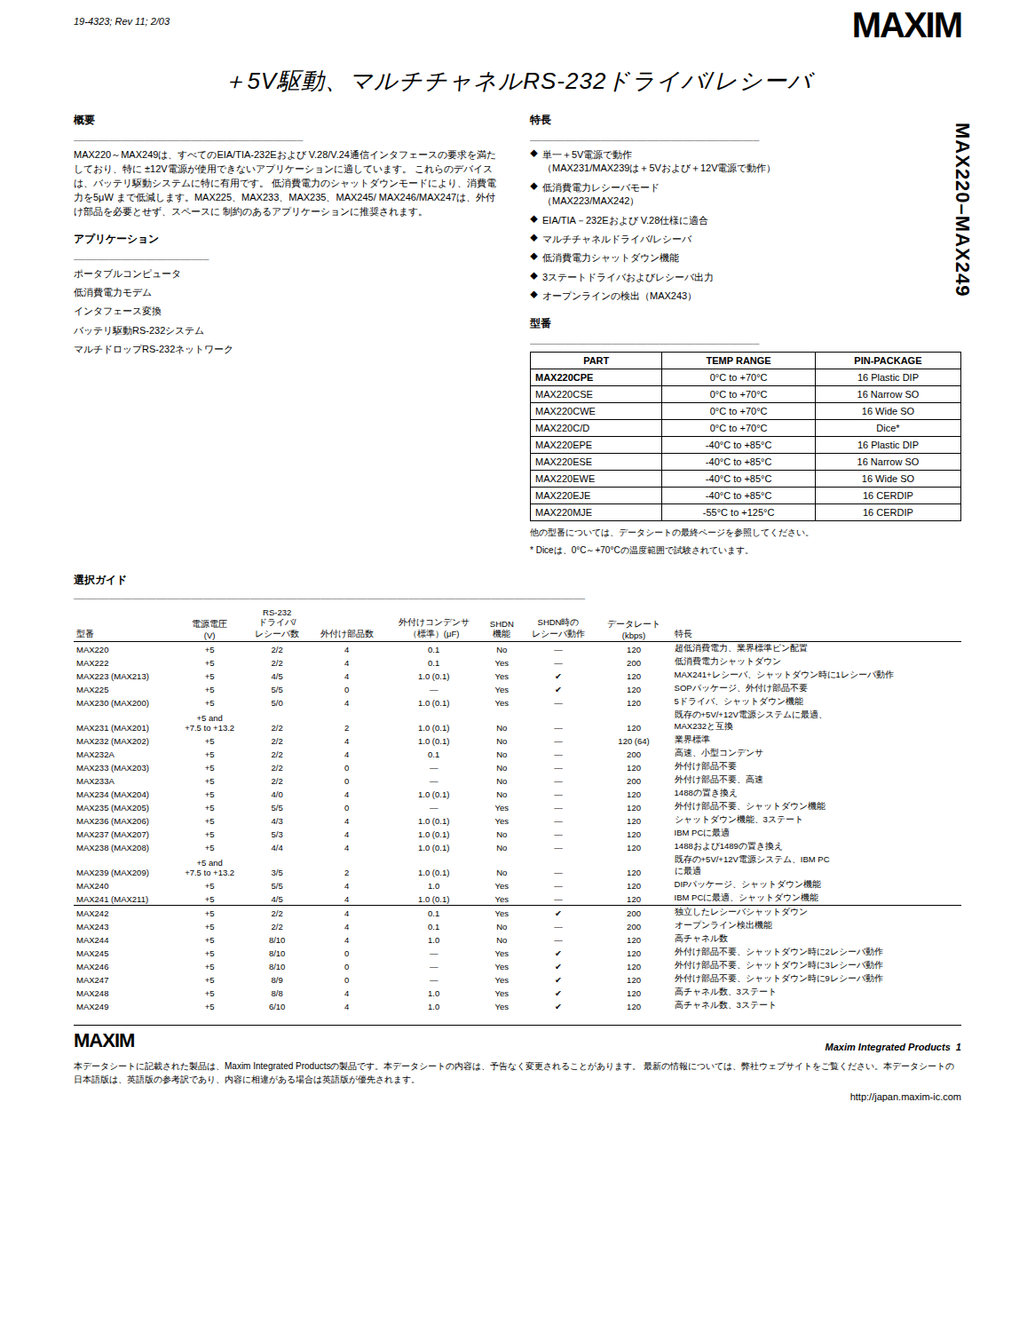19-4323; Rev 11; 2/03
MAXIM
MAX220–MAX249
＋5V駆動、マルチチャネルRS-232ドライバ/レシーバ
概要
_______________________________________
MAX220～MAX249は、すべてのEIA/TIA-232Eおよび V.28/V.24通信インタフェースの要求を満たしており、特に ±12V電源が使用できないアプリケーションに適しています。 これらのデバイスは、バッテリ駆動システムに特に有用です。 低消費電力のシャットダウンモードにより、消費電力を5μW まで低減します。MAX225、MAX233、MAX235、MAX245/ MAX246/MAX247は、外付け部品を必要とせず、スペースに 制約のあるアプリケーションに推奨されます。
アプリケーション
_______________________
ポータブルコンピュータ
低消費電力モデム
インタフェース変換
バッテリ駆動RS-232システム
マルチドロップRS-232ネットワーク
特長
_______________________________________
単一＋5V電源で動作
（MAX231/MAX239は＋5Vおよび＋12V電源で動作）
低消費電力レシーバモード
（MAX223/MAX242）
EIA/TIA－232Eおよび V.28仕様に適合
マルチチャネルドライバ/レシーバ
低消費電力シャットダウン機能
3ステートドライバおよびレシーバ出力
オープンラインの検出（MAX243）
型番
_______________________________________
| PART | TEMP RANGE | PIN-PACKAGE |
| --- | --- | --- |
| MAX220CPE | 0°C to +70°C | 16 Plastic DIP |
| MAX220CSE | 0°C to +70°C | 16 Narrow SO |
| MAX220CWE | 0°C to +70°C | 16 Wide SO |
| MAX220C/D | 0°C to +70°C | Dice* |
| MAX220EPE | -40°C to +85°C | 16 Plastic DIP |
| MAX220ESE | -40°C to +85°C | 16 Narrow SO |
| MAX220EWE | -40°C to +85°C | 16 Wide SO |
| MAX220EJE | -40°C to +85°C | 16 CERDIP |
| MAX220MJE | -55°C to +125°C | 16 CERDIP |
他の型番については、データシートの最終ページを参照してください。
* Diceは、0°C～+70°Cの温度範囲で試験されています。
選択ガイド
_______________________________________________________________________________________
| 型番 | 電源電圧 (V) | RS-232 ドライバ/ レシーバ数 | 外付け部品数 | 外付けコンデンサ （標準）(μF) | SHDN 機能 | SHDN時の レシーバ動作 | データレート (kbps) | 特長 |
| --- | --- | --- | --- | --- | --- | --- | --- | --- |
| MAX220 | +5 | 2/2 | 4 | 0.1 | No | — | 120 | 超低消費電力、業界標準ピン配置 |
| MAX222 | +5 | 2/2 | 4 | 0.1 | Yes | — | 200 | 低消費電力シャットダウン |
| MAX223 (MAX213) | +5 | 4/5 | 4 | 1.0 (0.1) | Yes | ✔ | 120 | MAX241+レシーバ、シャットダウン時に1レシーバ動作 |
| MAX225 | +5 | 5/5 | 0 | — | Yes | ✔ | 120 | SOPパッケージ、外付け部品不要 |
| MAX230 (MAX200) | +5 | 5/0 | 4 | 1.0 (0.1) | Yes | — | 120 | 5ドライバ、シャットダウン機能 |
| MAX231 (MAX201) | +5 and +7.5 to +13.2 | 2/2 | 2 | 1.0 (0.1) | No | — | 120 | 既存の+5V/+12V電源システムに最適、 MAX232と互換 |
| MAX232 (MAX202) | +5 | 2/2 | 4 | 1.0 (0.1) | No | — | 120 (64) | 業界標準 |
| MAX232A | +5 | 2/2 | 4 | 0.1 | No | — | 200 | 高速、小型コンデンサ |
| MAX233 (MAX203) | +5 | 2/2 | 0 | — | No | — | 120 | 外付け部品不要 |
| MAX233A | +5 | 2/2 | 0 | — | No | — | 200 | 外付け部品不要、高速 |
| MAX234 (MAX204) | +5 | 4/0 | 4 | 1.0 (0.1) | No | — | 120 | 1488の置き換え |
| MAX235 (MAX205) | +5 | 5/5 | 0 | — | Yes | — | 120 | 外付け部品不要、シャットダウン機能 |
| MAX236 (MAX206) | +5 | 4/3 | 4 | 1.0 (0.1) | Yes | — | 120 | シャットダウン機能、3ステート |
| MAX237 (MAX207) | +5 | 5/3 | 4 | 1.0 (0.1) | No | — | 120 | IBM PCに最適 |
| MAX238 (MAX208) | +5 | 4/4 | 4 | 1.0 (0.1) | No | — | 120 | 1488および1489の置き換え |
| MAX239 (MAX209) | +5 and +7.5 to +13.2 | 3/5 | 2 | 1.0 (0.1) | No | — | 120 | 既存の+5V/+12V電源システム、IBM PC に最適 |
| MAX240 | +5 | 5/5 | 4 | 1.0 | Yes | — | 120 | DIPパッケージ、シャットダウン機能 |
| MAX241 (MAX211) | +5 | 4/5 | 4 | 1.0 (0.1) | Yes | — | 120 | IBM PCに最適、シャットダウン機能 |
| MAX242 | +5 | 2/2 | 4 | 0.1 | Yes | ✔ | 200 | 独立したレシーバシャットダウン |
| MAX243 | +5 | 2/2 | 4 | 0.1 | No | — | 200 | オープンライン検出機能 |
| MAX244 | +5 | 8/10 | 4 | 1.0 | No | — | 120 | 高チャネル数 |
| MAX245 | +5 | 8/10 | 0 | — | Yes | ✔ | 120 | 外付け部品不要、シャットダウン時に2レシーバ動作 |
| MAX246 | +5 | 8/10 | 0 | — | Yes | ✔ | 120 | 外付け部品不要、シャットダウン時に3レシーバ動作 |
| MAX247 | +5 | 8/9 | 0 | — | Yes | ✔ | 120 | 外付け部品不要、シャットダウン時に9レシーバ動作 |
| MAX248 | +5 | 8/8 | 4 | 1.0 | Yes | ✔ | 120 | 高チャネル数、3ステート |
| MAX249 | +5 | 6/10 | 4 | 1.0 | Yes | ✔ | 120 | 高チャネル数、3ステート |
MAXIM
Maxim Integrated Products 1
本データシートに記載された製品は、Maxim Integrated Productsの製品です。本データシートの内容は、予告なく変更されることがあります。 最新の情報については、弊社ウェブサイトをご覧ください。本データシートの日本語版は、英語版の参考訳であり、内容に相違がある場合は英語版が優先されます。
http://japan.maxim-ic.com